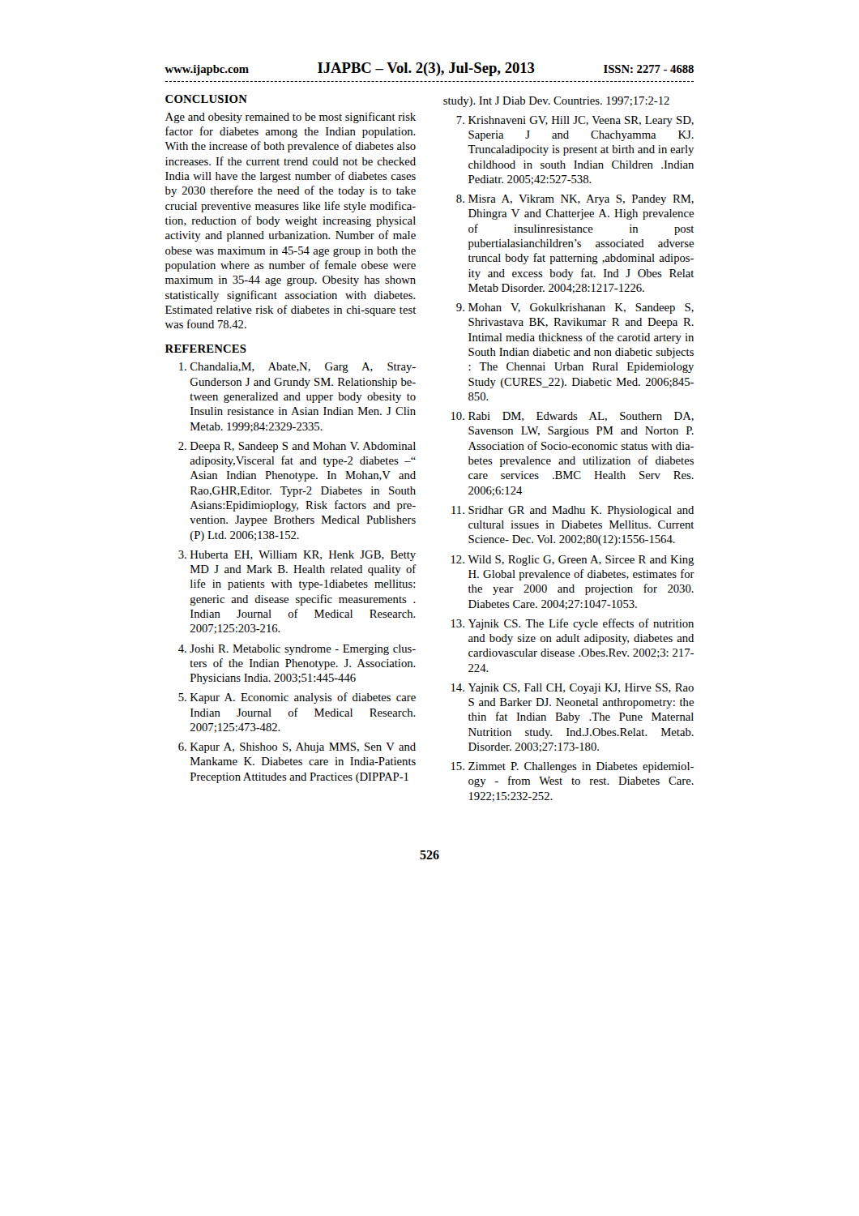www.ijapbc.com IJAPBC – Vol. 2(3), Jul-Sep, 2013 ISSN: 2277 - 4688
Conclusion
Age and obesity remained to be most significant risk factor for diabetes among the Indian population. With the increase of both prevalence of diabetes also increases. If the current trend could not be checked India will have the largest number of diabetes cases by 2030 therefore the need of the today is to take crucial preventive measures like life style modification, reduction of body weight increasing physical activity and planned urbanization. Number of male obese was maximum in 45-54 age group in both the population where as number of female obese were maximum in 35-44 age group. Obesity has shown statistically significant association with diabetes. Estimated relative risk of diabetes in chi-square test was found 78.42.
References
Chandalia,M, Abate,N, Garg A, Stray-Gunderson J and Grundy SM. Relationship between generalized and upper body obesity to Insulin resistance in Asian Indian Men. J Clin Metab. 1999;84:2329-2335.
Deepa R, Sandeep S and Mohan V. Abdominal adiposity,Visceral fat and type-2 diabetes –“ Asian Indian Phenotype. In Mohan,V and Rao,GHR,Editor. Typr-2 Diabetes in South Asians:Epidimioplogy, Risk factors and prevention. Jaypee Brothers Medical Publishers (P) Ltd. 2006;138-152.
Huberta EH, William KR, Henk JGB, Betty MD J and Mark B. Health related quality of life in patients with type-1diabetes mellitus: generic and disease specific measurements . Indian Journal of Medical Research. 2007;125:203-216.
Joshi R. Metabolic syndrome - Emerging clusters of the Indian Phenotype. J. Association. Physicians India. 2003;51:445-446
Kapur A. Economic analysis of diabetes care Indian Journal of Medical Research. 2007;125:473-482.
Kapur A, Shishoo S, Ahuja MMS, Sen V and Mankame K. Diabetes care in India-Patients Preception Attitudes and Practices (DIPPAP-1
study). Int J Diab Dev. Countries. 1997;17:2-12
Krishnaveni GV, Hill JC, Veena SR, Leary SD, Saperia J and Chachyamma KJ. Truncaladipocity is present at birth and in early childhood in south Indian Children .Indian Pediatr. 2005;42:527-538.
Misra A, Vikram NK, Arya S, Pandey RM, Dhingra V and Chatterjee A. High prevalence of insulinresistance in post pubertialasianchildren’s associated adverse truncal body fat patterning ,abdominal adiposity and excess body fat. Ind J Obes Relat Metab Disorder. 2004;28:1217-1226.
Mohan V, Gokulkrishanan K, Sandeep S, Shrivastava BK, Ravikumar R and Deepa R. Intimal media thickness of the carotid artery in South Indian diabetic and non diabetic subjects : The Chennai Urban Rural Epidemiology Study (CURES_22). Diabetic Med. 2006;845-850.
Rabi DM, Edwards AL, Southern DA, Savenson LW, Sargious PM and Norton P. Association of Socio-economic status with diabetes prevalence and utilization of diabetes care services .BMC Health Serv Res. 2006;6:124
Sridhar GR and Madhu K. Physiological and cultural issues in Diabetes Mellitus. Current Science- Dec. Vol. 2002;80(12):1556-1564.
Wild S, Roglic G, Green A, Sircee R and King H. Global prevalence of diabetes, estimates for the year 2000 and projection for 2030. Diabetes Care. 2004;27:1047-1053.
Yajnik CS. The Life cycle effects of nutrition and body size on adult adiposity, diabetes and cardiovascular disease .Obes.Rev. 2002;3: 217-224.
Yajnik CS, Fall CH, Coyaji KJ, Hirve SS, Rao S and Barker DJ. Neonetal anthropometry: the thin fat Indian Baby .The Pune Maternal Nutrition study. Ind.J.Obes.Relat. Metab. Disorder. 2003;27:173-180.
Zimmet P. Challenges in Diabetes epidemiology - from West to rest. Diabetes Care. 1922;15:232-252.
526